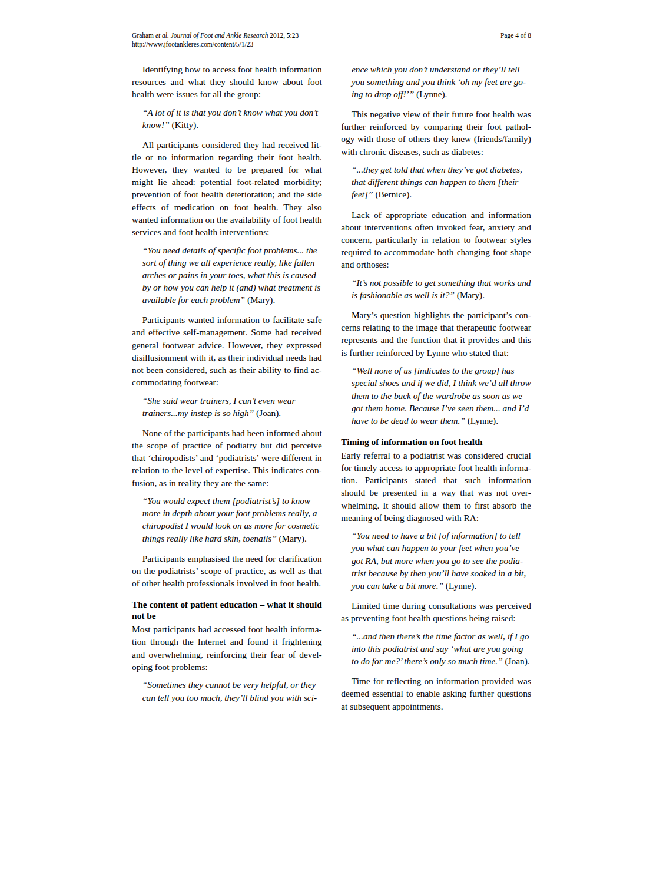Graham et al. Journal of Foot and Ankle Research 2012, 5:23 http://www.jfootankleres.com/content/5/1/23
Page 4 of 8
Identifying how to access foot health information resources and what they should know about foot health were issues for all the group:
“A lot of it is that you don’t know what you don’t know!” (Kitty).
All participants considered they had received little or no information regarding their foot health. However, they wanted to be prepared for what might lie ahead: potential foot-related morbidity; prevention of foot health deterioration; and the side effects of medication on foot health. They also wanted information on the availability of foot health services and foot health interventions:
“You need details of specific foot problems... the sort of thing we all experience really, like fallen arches or pains in your toes, what this is caused by or how you can help it (and) what treatment is available for each problem” (Mary).
Participants wanted information to facilitate safe and effective self-management. Some had received general footwear advice. However, they expressed disillusionment with it, as their individual needs had not been considered, such as their ability to find accommodating footwear:
“She said wear trainers, I can’t even wear trainers...my instep is so high” (Joan).
None of the participants had been informed about the scope of practice of podiatry but did perceive that ‘chiropodists’ and ‘podiatrists’ were different in relation to the level of expertise. This indicates confusion, as in reality they are the same:
“You would expect them [podiatrist’s] to know more in depth about your foot problems really, a chiropodist I would look on as more for cosmetic things really like hard skin, toenails” (Mary).
Participants emphasised the need for clarification on the podiatrists’ scope of practice, as well as that of other health professionals involved in foot health.
The content of patient education – what it should not be
Most participants had accessed foot health information through the Internet and found it frightening and overwhelming, reinforcing their fear of developing foot problems:
“Sometimes they cannot be very helpful, or they can tell you too much, they’ll blind you with science which you don’t understand or they’ll tell you something and you think ‘oh my feet are going to drop off!’” (Lynne).
This negative view of their future foot health was further reinforced by comparing their foot pathology with those of others they knew (friends/family) with chronic diseases, such as diabetes:
“...they get told that when they’ve got diabetes, that different things can happen to them [their feet]” (Bernice).
Lack of appropriate education and information about interventions often invoked fear, anxiety and concern, particularly in relation to footwear styles required to accommodate both changing foot shape and orthoses:
“It’s not possible to get something that works and is fashionable as well is it?” (Mary).
Mary’s question highlights the participant’s concerns relating to the image that therapeutic footwear represents and the function that it provides and this is further reinforced by Lynne who stated that:
“Well none of us [indicates to the group] has special shoes and if we did, I think we’d all throw them to the back of the wardrobe as soon as we got them home. Because I’ve seen them... and I’d have to be dead to wear them.” (Lynne).
Timing of information on foot health
Early referral to a podiatrist was considered crucial for timely access to appropriate foot health information. Participants stated that such information should be presented in a way that was not overwhelming. It should allow them to first absorb the meaning of being diagnosed with RA:
“You need to have a bit [of information] to tell you what can happen to your feet when you’ve got RA, but more when you go to see the podiatrist because by then you’ll have soaked in a bit, you can take a bit more.” (Lynne).
Limited time during consultations was perceived as preventing foot health questions being raised:
“...and then there’s the time factor as well, if I go into this podiatrist and say ‘what are you going to do for me?’ there’s only so much time.” (Joan).
Time for reflecting on information provided was deemed essential to enable asking further questions at subsequent appointments.